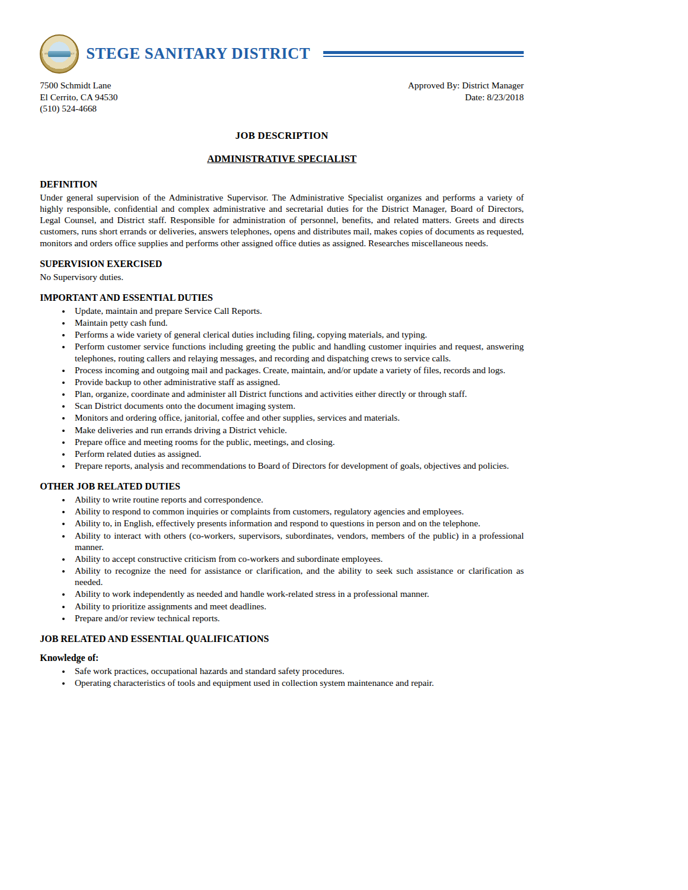STEGE SANITARY DISTRICT
| 7500 Schmidt Lane | Approved By: District Manager |
| El Cerrito, CA 94530 | Date: 8/23/2018 |
| (510) 524-4668 | |
JOB DESCRIPTION
ADMINISTRATIVE SPECIALIST
DEFINITION
Under general supervision of the Administrative Supervisor. The Administrative Specialist organizes and performs a variety of highly responsible, confidential and complex administrative and secretarial duties for the District Manager, Board of Directors, Legal Counsel, and District staff. Responsible for administration of personnel, benefits, and related matters. Greets and directs customers, runs short errands or deliveries, answers telephones, opens and distributes mail, makes copies of documents as requested, monitors and orders office supplies and performs other assigned office duties as assigned. Researches miscellaneous needs.
SUPERVISION EXERCISED
No Supervisory duties.
IMPORTANT AND ESSENTIAL DUTIES
Update, maintain and prepare Service Call Reports.
Maintain petty cash fund.
Performs a wide variety of general clerical duties including filing, copying materials, and typing.
Perform customer service functions including greeting the public and handling customer inquiries and request, answering telephones, routing callers and relaying messages, and recording and dispatching crews to service calls.
Process incoming and outgoing mail and packages. Create, maintain, and/or update a variety of files, records and logs.
Provide backup to other administrative staff as assigned.
Plan, organize, coordinate and administer all District functions and activities either directly or through staff.
Scan District documents onto the document imaging system.
Monitors and ordering office, janitorial, coffee and other supplies, services and materials.
Make deliveries and run errands driving a District vehicle.
Prepare office and meeting rooms for the public, meetings, and closing.
Perform related duties as assigned.
Prepare reports, analysis and recommendations to Board of Directors for development of goals, objectives and policies.
OTHER JOB RELATED DUTIES
Ability to write routine reports and correspondence.
Ability to respond to common inquiries or complaints from customers, regulatory agencies and employees.
Ability to, in English, effectively presents information and respond to questions in person and on the telephone.
Ability to interact with others (co-workers, supervisors, subordinates, vendors, members of the public) in a professional manner.
Ability to accept constructive criticism from co-workers and subordinate employees.
Ability to recognize the need for assistance or clarification, and the ability to seek such assistance or clarification as needed.
Ability to work independently as needed and handle work-related stress in a professional manner.
Ability to prioritize assignments and meet deadlines.
Prepare and/or review technical reports.
JOB RELATED AND ESSENTIAL QUALIFICATIONS
Knowledge of:
Safe work practices, occupational hazards and standard safety procedures.
Operating characteristics of tools and equipment used in collection system maintenance and repair.